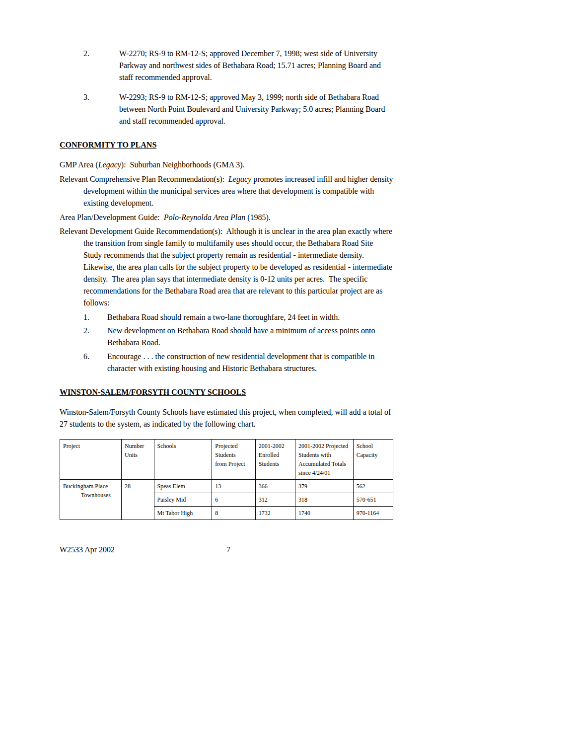2.
W-2270; RS-9 to RM-12-S; approved December 7, 1998; west side of University Parkway and northwest sides of Bethabara Road; 15.71 acres; Planning Board and staff recommended approval.
3.
W-2293; RS-9 to RM-12-S; approved May 3, 1999; north side of Bethabara Road between North Point Boulevard and University Parkway; 5.0 acres; Planning Board and staff recommended approval.
CONFORMITY TO PLANS
GMP Area (Legacy): Suburban Neighborhoods (GMA 3).
Relevant Comprehensive Plan Recommendation(s): Legacy promotes increased infill and higher density development within the municipal services area where that development is compatible with existing development.
Area Plan/Development Guide: Polo-Reynolda Area Plan (1985).
Relevant Development Guide Recommendation(s): Although it is unclear in the area plan exactly where the transition from single family to multifamily uses should occur, the Bethabara Road Site Study recommends that the subject property remain as residential - intermediate density. Likewise, the area plan calls for the subject property to be developed as residential - intermediate density. The area plan says that intermediate density is 0-12 units per acres. The specific recommendations for the Bethabara Road area that are relevant to this particular project are as follows:
1.
Bethabara Road should remain a two-lane thoroughfare, 24 feet in width.
2.
New development on Bethabara Road should have a minimum of access points onto Bethabara Road.
6.
Encourage . . . the construction of new residential development that is compatible in character with existing housing and Historic Bethabara structures.
WINSTON-SALEM/FORSYTH COUNTY SCHOOLS
Winston-Salem/Forsyth County Schools have estimated this project, when completed, will add a total of 27 students to the system, as indicated by the following chart.
| Project | Number Units | Schools | Projected Students from Project | 2001-2002 Enrolled Students | 2001-2002 Projected Students with Accumulated Totals since 4/24/01 | School Capacity |
| --- | --- | --- | --- | --- | --- | --- |
| Buckingham Place Townhouses | 28 | Speas Elem | 13 | 366 | 379 | 562 |
| Paisley Mid | 6 | 312 | 318 | 570-651 |
| Mt Tabor High | 8 | 1732 | 1740 | 970-1164 |
W2533 Apr 2002
7